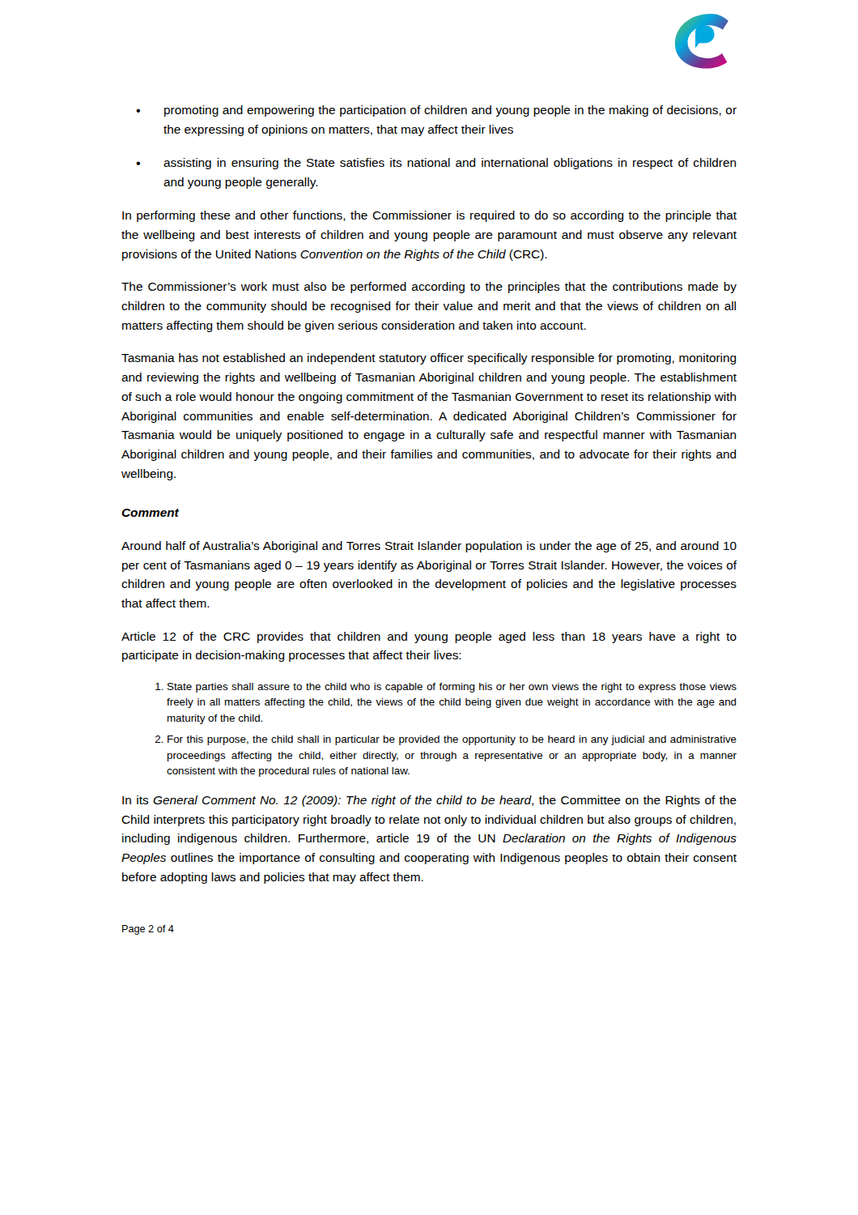promoting and empowering the participation of children and young people in the making of decisions, or the expressing of opinions on matters, that may affect their lives
assisting in ensuring the State satisfies its national and international obligations in respect of children and young people generally.
In performing these and other functions, the Commissioner is required to do so according to the principle that the wellbeing and best interests of children and young people are paramount and must observe any relevant provisions of the United Nations Convention on the Rights of the Child (CRC).
The Commissioner’s work must also be performed according to the principles that the contributions made by children to the community should be recognised for their value and merit and that the views of children on all matters affecting them should be given serious consideration and taken into account.
Tasmania has not established an independent statutory officer specifically responsible for promoting, monitoring and reviewing the rights and wellbeing of Tasmanian Aboriginal children and young people. The establishment of such a role would honour the ongoing commitment of the Tasmanian Government to reset its relationship with Aboriginal communities and enable self-determination. A dedicated Aboriginal Children’s Commissioner for Tasmania would be uniquely positioned to engage in a culturally safe and respectful manner with Tasmanian Aboriginal children and young people, and their families and communities, and to advocate for their rights and wellbeing.
Comment
Around half of Australia’s Aboriginal and Torres Strait Islander population is under the age of 25, and around 10 per cent of Tasmanians aged 0 – 19 years identify as Aboriginal or Torres Strait Islander. However, the voices of children and young people are often overlooked in the development of policies and the legislative processes that affect them.
Article 12 of the CRC provides that children and young people aged less than 18 years have a right to participate in decision-making processes that affect their lives:
State parties shall assure to the child who is capable of forming his or her own views the right to express those views freely in all matters affecting the child, the views of the child being given due weight in accordance with the age and maturity of the child.
For this purpose, the child shall in particular be provided the opportunity to be heard in any judicial and administrative proceedings affecting the child, either directly, or through a representative or an appropriate body, in a manner consistent with the procedural rules of national law.
In its General Comment No. 12 (2009): The right of the child to be heard, the Committee on the Rights of the Child interprets this participatory right broadly to relate not only to individual children but also groups of children, including indigenous children. Furthermore, article 19 of the UN Declaration on the Rights of Indigenous Peoples outlines the importance of consulting and cooperating with Indigenous peoples to obtain their consent before adopting laws and policies that may affect them.
Page 2 of 4